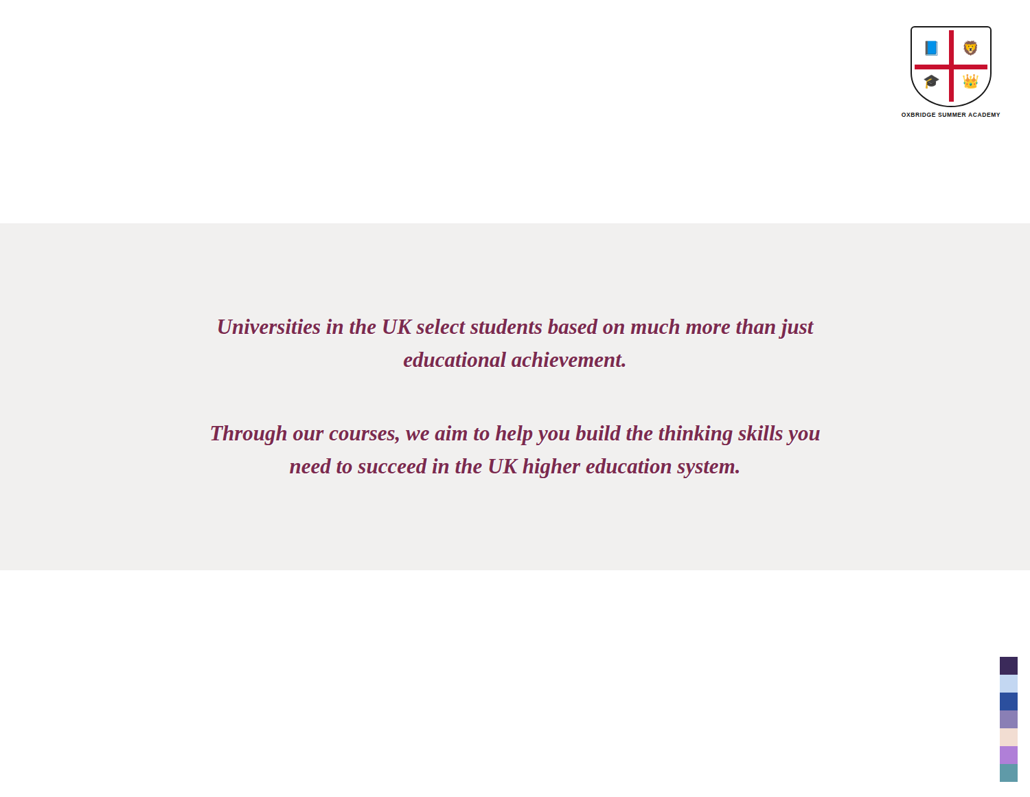📘
🦁
🎓
👑
OXBRIDGE SUMMER ACADEMY
Universities in the UK select students based on much more than just educational achievement.
Through our courses, we aim to help you build the thinking skills you need to succeed in the UK higher education system.